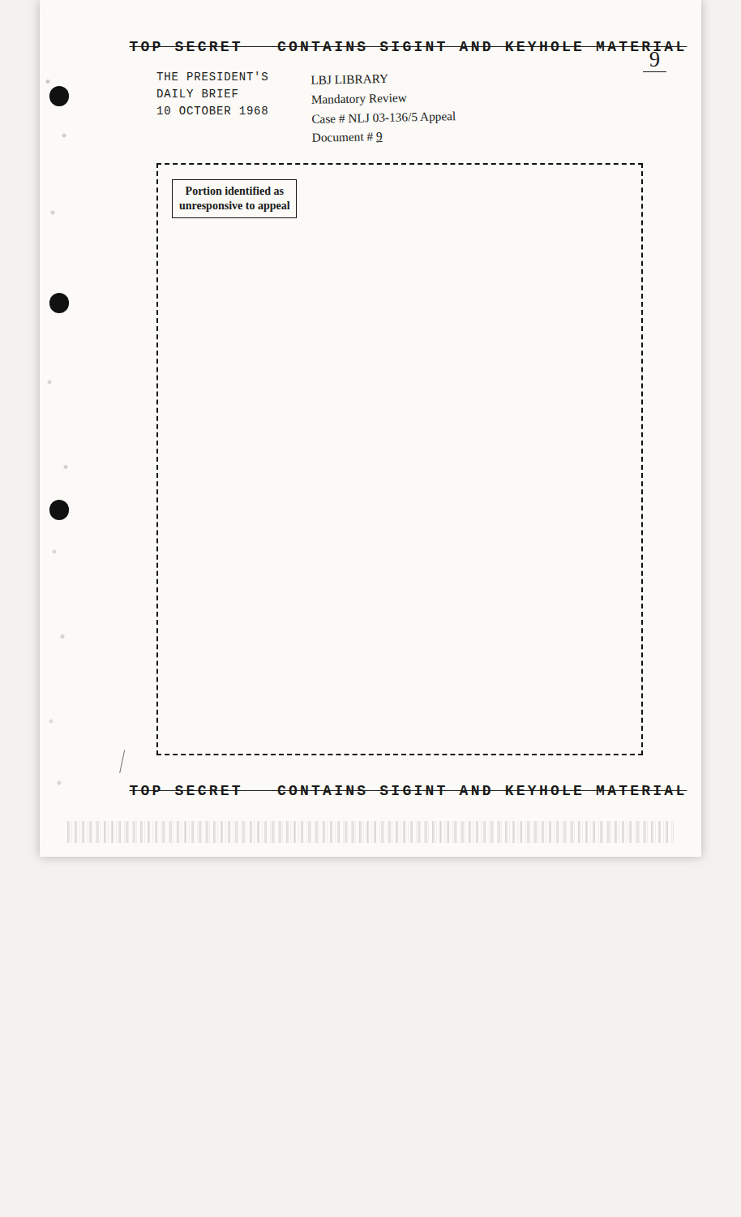9
TOP SECRET CONTAINS SIGINT AND KEYHOLE MATERIAL
THE PRESIDENT'S
DAILY BRIEF
10 OCTOBER 1968
LBJ LIBRARY
Mandatory Review
Case # NLJ 03-136/5 Appeal
Document # 9
Portion identified as
unresponsive to appeal
TOP SECRET CONTAINS SIGINT AND KEYHOLE MATERIAL